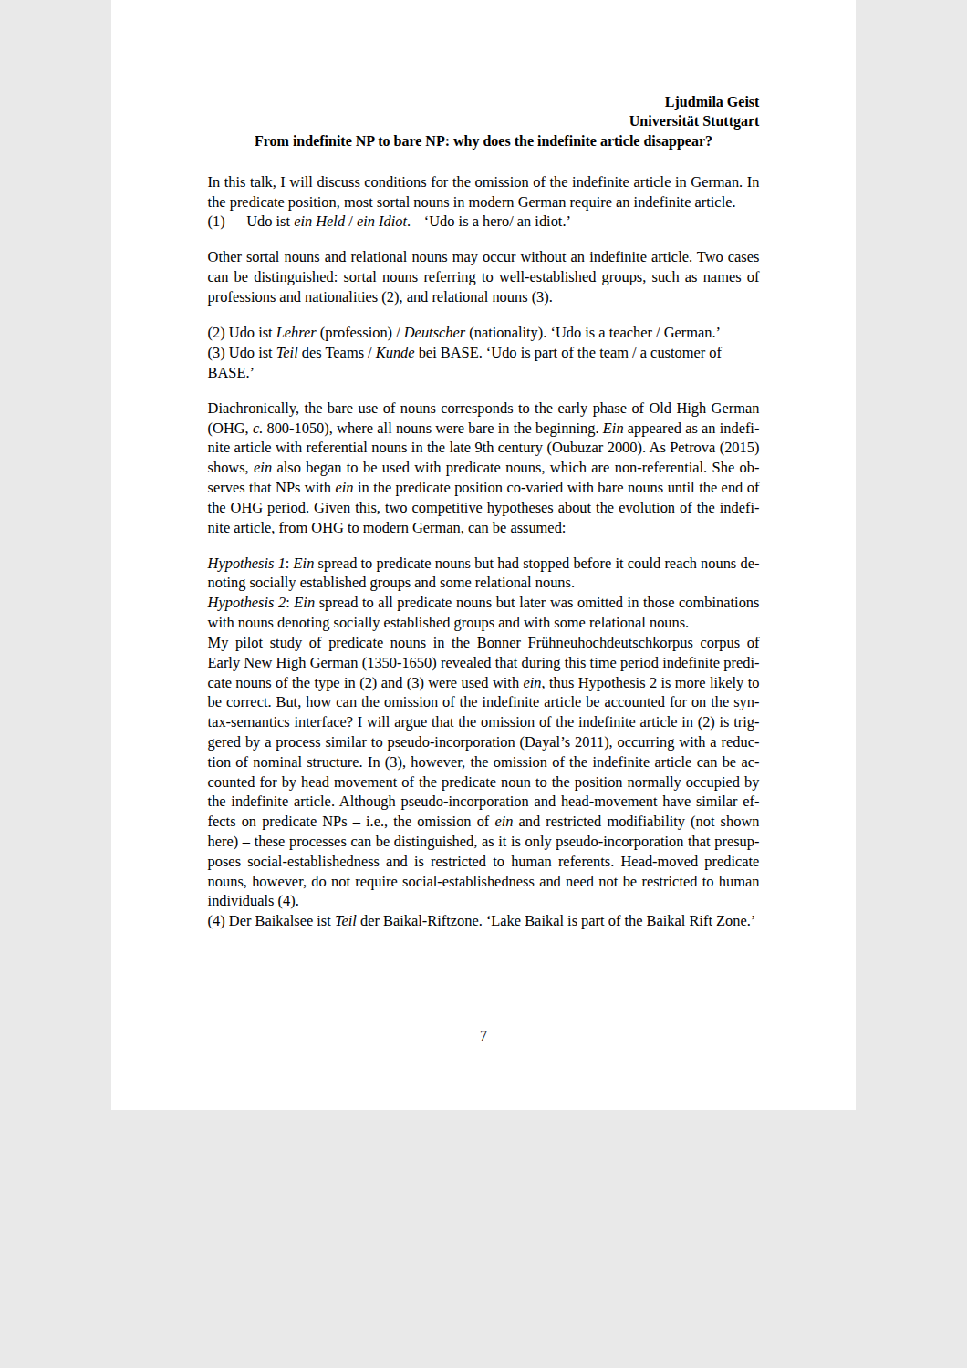Ljudmila Geist Universität Stuttgart From indefinite NP to bare NP: why does the indefinite article disappear?
In this talk, I will discuss conditions for the omission of the indefinite article in German. In the predicate position, most sortal nouns in modern German require an indefinite article.
(1) Udo ist ein Held / ein Idiot.‘Udo is a hero/ an idiot.’
Other sortal nouns and relational nouns may occur without an indefinite article. Two cases can be distinguished: sortal nouns referring to well-established groups, such as names of professions and nationalities (2), and relational nouns (3).
(2) Udo ist Lehrer (profession) / Deutscher (nationality). ‘Udo is a teacher / German.’
(3) Udo ist Teil des Teams / Kunde bei BASE. ‘Udo is part of the team / a customer of BASE.’
Diachronically, the bare use of nouns corresponds to the early phase of Old High German (OHG, c. 800-1050), where all nouns were bare in the beginning. Ein appeared as an indefinite article with referential nouns in the late 9th century (Oubuzar 2000). As Petrova (2015) shows, ein also began to be used with predicate nouns, which are non-referential. She observes that NPs with ein in the predicate position co-varied with bare nouns until the end of the OHG period. Given this, two competitive hypotheses about the evolution of the indefinite article, from OHG to modern German, can be assumed:
Hypothesis 1: Ein spread to predicate nouns but had stopped before it could reach nouns denoting socially established groups and some relational nouns.
Hypothesis 2: Ein spread to all predicate nouns but later was omitted in those combinations with nouns denoting socially established groups and with some relational nouns.
My pilot study of predicate nouns in the Bonner Frühneuhochdeutschkorpus corpus of Early New High German (1350-1650) revealed that during this time period indefinite predicate nouns of the type in (2) and (3) were used with ein, thus Hypothesis 2 is more likely to be correct. But, how can the omission of the indefinite article be accounted for on the syntax-semantics interface? I will argue that the omission of the indefinite article in (2) is triggered by a process similar to pseudo-incorporation (Dayal’s 2011), occurring with a reduction of nominal structure. In (3), however, the omission of the indefinite article can be accounted for by head movement of the predicate noun to the position normally occupied by the indefinite article. Although pseudo-incorporation and head-movement have similar effects on predicate NPs – i.e., the omission of ein and restricted modifiability (not shown here) – these processes can be distinguished, as it is only pseudo-incorporation that presupposes social-establishedness and is restricted to human referents. Head-moved predicate nouns, however, do not require social-establishedness and need not be restricted to human individuals (4).
(4) Der Baikalsee ist Teil der Baikal-Riftzone. ‘Lake Baikal is part of the Baikal Rift Zone.’
7